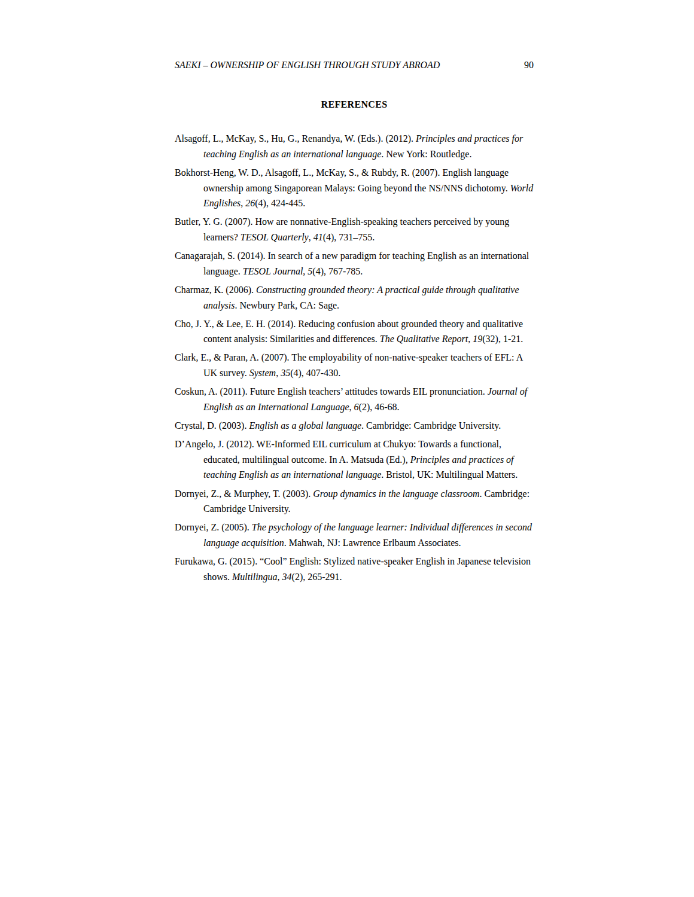SAEKI – OWNERSHIP OF ENGLISH THROUGH STUDY ABROAD 90
REFERENCES
Alsagoff, L., McKay, S., Hu, G., Renandya, W. (Eds.). (2012). Principles and practices for teaching English as an international language. New York: Routledge.
Bokhorst-Heng, W. D., Alsagoff, L., McKay, S., & Rubdy, R. (2007). English language ownership among Singaporean Malays: Going beyond the NS/NNS dichotomy. World Englishes, 26(4), 424-445.
Butler, Y. G. (2007). How are nonnative-English-speaking teachers perceived by young learners? TESOL Quarterly, 41(4), 731–755.
Canagarajah, S. (2014). In search of a new paradigm for teaching English as an international language. TESOL Journal, 5(4), 767-785.
Charmaz, K. (2006). Constructing grounded theory: A practical guide through qualitative analysis. Newbury Park, CA: Sage.
Cho, J. Y., & Lee, E. H. (2014). Reducing confusion about grounded theory and qualitative content analysis: Similarities and differences. The Qualitative Report, 19(32), 1-21.
Clark, E., & Paran, A. (2007). The employability of non-native-speaker teachers of EFL: A UK survey. System, 35(4), 407-430.
Coskun, A. (2011). Future English teachers’ attitudes towards EIL pronunciation. Journal of English as an International Language, 6(2), 46-68.
Crystal, D. (2003). English as a global language. Cambridge: Cambridge University.
D’Angelo, J. (2012). WE-Informed EIL curriculum at Chukyo: Towards a functional, educated, multilingual outcome. In A. Matsuda (Ed.), Principles and practices of teaching English as an international language. Bristol, UK: Multilingual Matters.
Dornyei, Z., & Murphey, T. (2003). Group dynamics in the language classroom. Cambridge: Cambridge University.
Dornyei, Z. (2005). The psychology of the language learner: Individual differences in second language acquisition. Mahwah, NJ: Lawrence Erlbaum Associates.
Furukawa, G. (2015). “Cool” English: Stylized native-speaker English in Japanese television shows. Multilingua, 34(2), 265-291.